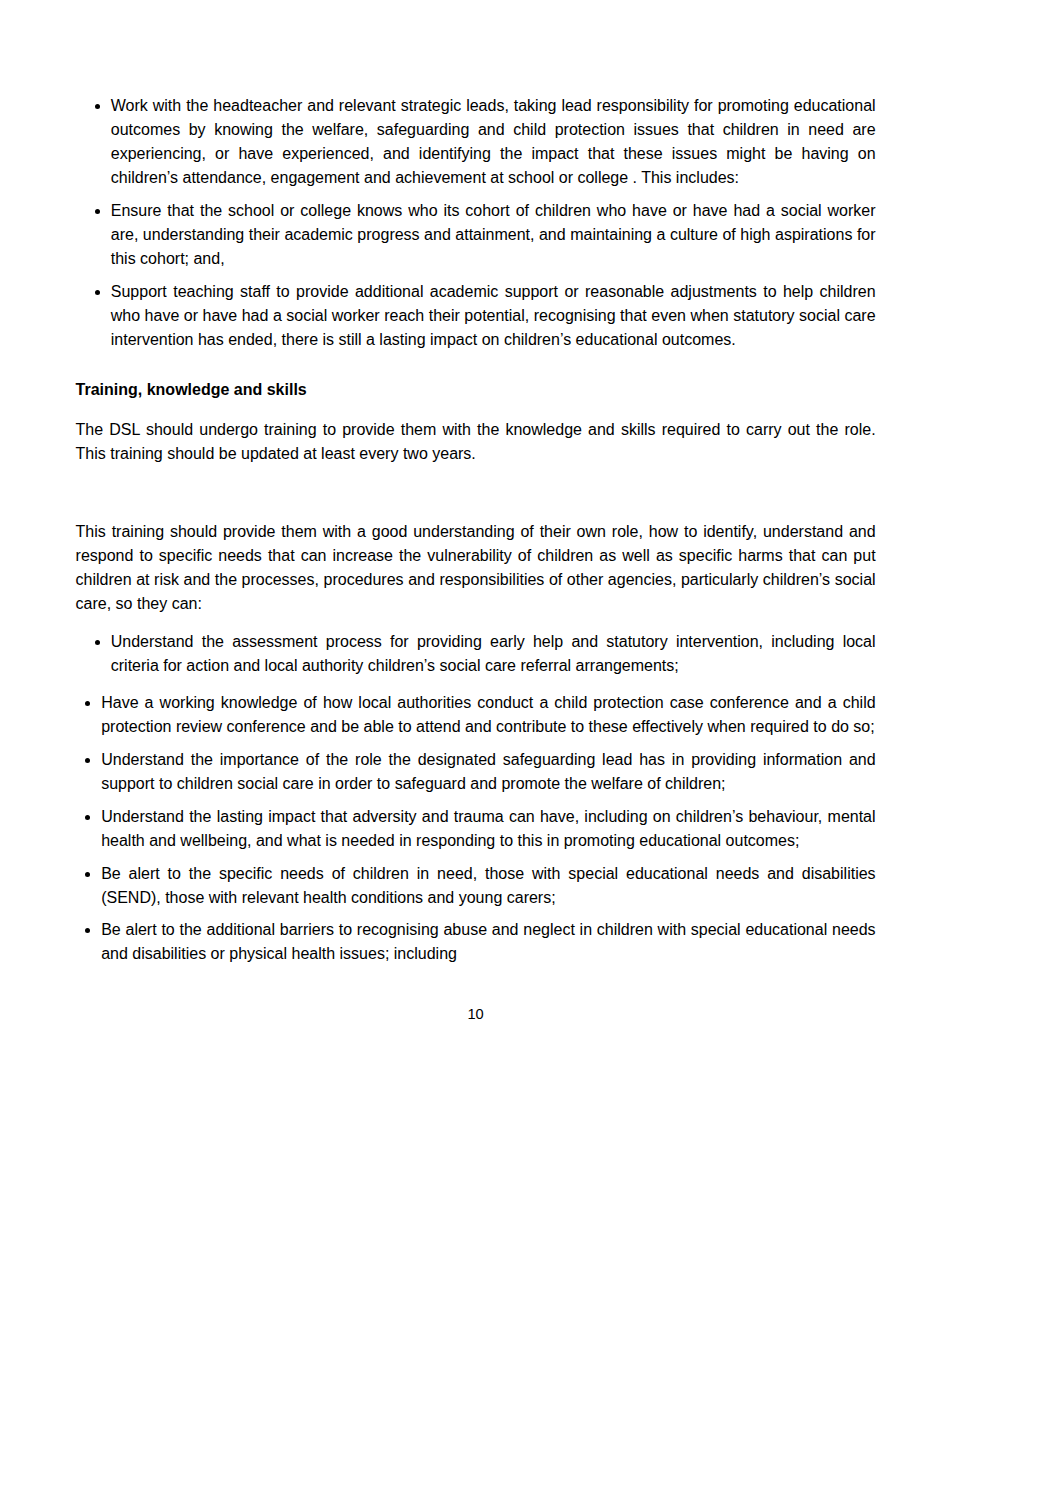Work with the headteacher and relevant strategic leads, taking lead responsibility for promoting educational outcomes by knowing the welfare, safeguarding and child protection issues that children in need are experiencing, or have experienced, and identifying the impact that these issues might be having on children’s attendance, engagement and achievement at school or college . This includes:
Ensure that the school or college knows who its cohort of children who have or have had a social worker are, understanding their academic progress and attainment, and maintaining a culture of high aspirations for this cohort; and,
Support teaching staff to provide additional academic support or reasonable adjustments to help children who have or have had a social worker reach their potential, recognising that even when statutory social care intervention has ended, there is still a lasting impact on children’s educational outcomes.
Training, knowledge and skills
The DSL should undergo training to provide them with the knowledge and skills required to carry out the role. This training should be updated at least every two years.
This training should provide them with a good understanding of their own role, how to identify, understand and respond to specific needs that can increase the vulnerability of children as well as specific harms that can put children at risk and the processes, procedures and responsibilities of other agencies, particularly children’s social care, so they can:
Understand the assessment process for providing early help and statutory intervention, including local criteria for action and local authority children’s social care referral arrangements;
Have a working knowledge of how local authorities conduct a child protection case conference and a child protection review conference and be able to attend and contribute to these effectively when required to do so;
Understand the importance of the role the designated safeguarding lead has in providing information and support to children social care in order to safeguard and promote the welfare of children;
Understand the lasting impact that adversity and trauma can have, including on children’s behaviour, mental health and wellbeing, and what is needed in responding to this in promoting educational outcomes;
Be alert to the specific needs of children in need, those with special educational needs and disabilities (SEND), those with relevant health conditions and young carers;
Be alert to the additional barriers to recognising abuse and neglect in children with special educational needs and disabilities or physical health issues; including
10